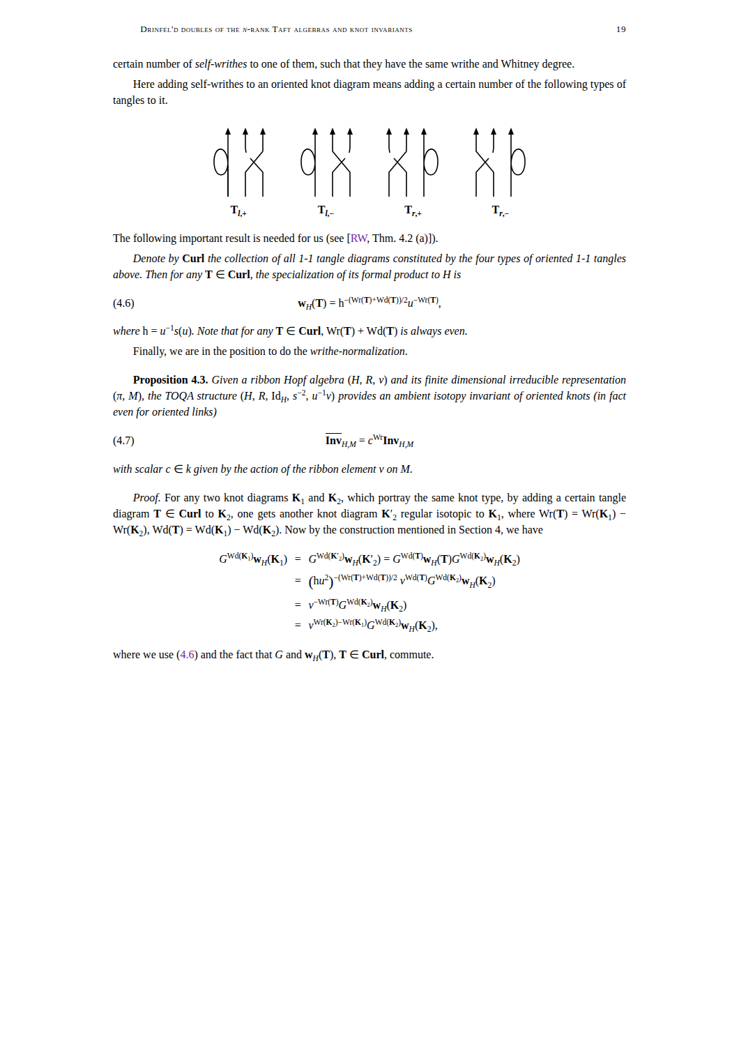Drinfel'd doubles of the n-rank Taft algebras and knot invariants 19
certain number of self-writhes to one of them, such that they have the same writhe and Whitney degree.
Here adding self-writhes to an oriented knot diagram means adding a certain number of the following types of tangles to it.
Tl,+ Tl,− Tr,+ Tr,−
The following important result is needed for us (see [RW, Thm. 4.2 (a)]).
Denote by Curl the collection of all 1-1 tangle diagrams constituted by the four types of oriented 1-1 tangles above. Then for any T ∈ Curl, the specialization of its formal product to H is
(4.6) wH(T) = h−(Wr(T)+Wd(T))/2u−Wr(T),
where h = u−1s(u). Note that for any T ∈ Curl, Wr(T) + Wd(T) is always even.
Finally, we are in the position to do the writhe-normalization.
Proposition 4.3. Given a ribbon Hopf algebra (H, R, v) and its finite dimensional irreducible representation (π, M), the TOQA structure (H, R, IdH, s−2, u−1v) provides an ambient isotopy invariant of oriented knots (in fact even for oriented links)
(4.7) InvH,M = cWrInvH,M
with scalar c ∈ k given by the action of the ribbon element v on M.
Proof. For any two knot diagrams K1 and K2, which portray the same knot type, by adding a certain tangle diagram T ∈ Curl to K2, one gets another knot diagram K′2 regular isotopic to K1, where Wr(T) = Wr(K1) − Wr(K2), Wd(T) = Wd(K1) − Wd(K2). Now by the construction mentioned in Section 4, we have
| G Wd( K 1 ) w H ( K 1 ) | = | G Wd( K ′ 2 ) w H ( K ′ 2 ) = G Wd( T ) w H ( T ) G Wd( K 2 ) w H ( K 2 ) |
| | = | ( h u 2 ) −(Wr( T )+Wd( T ))/2 v Wd( T ) G Wd( K 2 ) w H ( K 2 ) |
| | = | v −Wr( T ) G Wd( K 2 ) w H ( K 2 ) |
| | = | v Wr( K 2 )−Wr( K 1 ) G Wd( K 2 ) w H ( K 2 ), |
where we use (4.6) and the fact that G and wH(T), T ∈ Curl, commute.